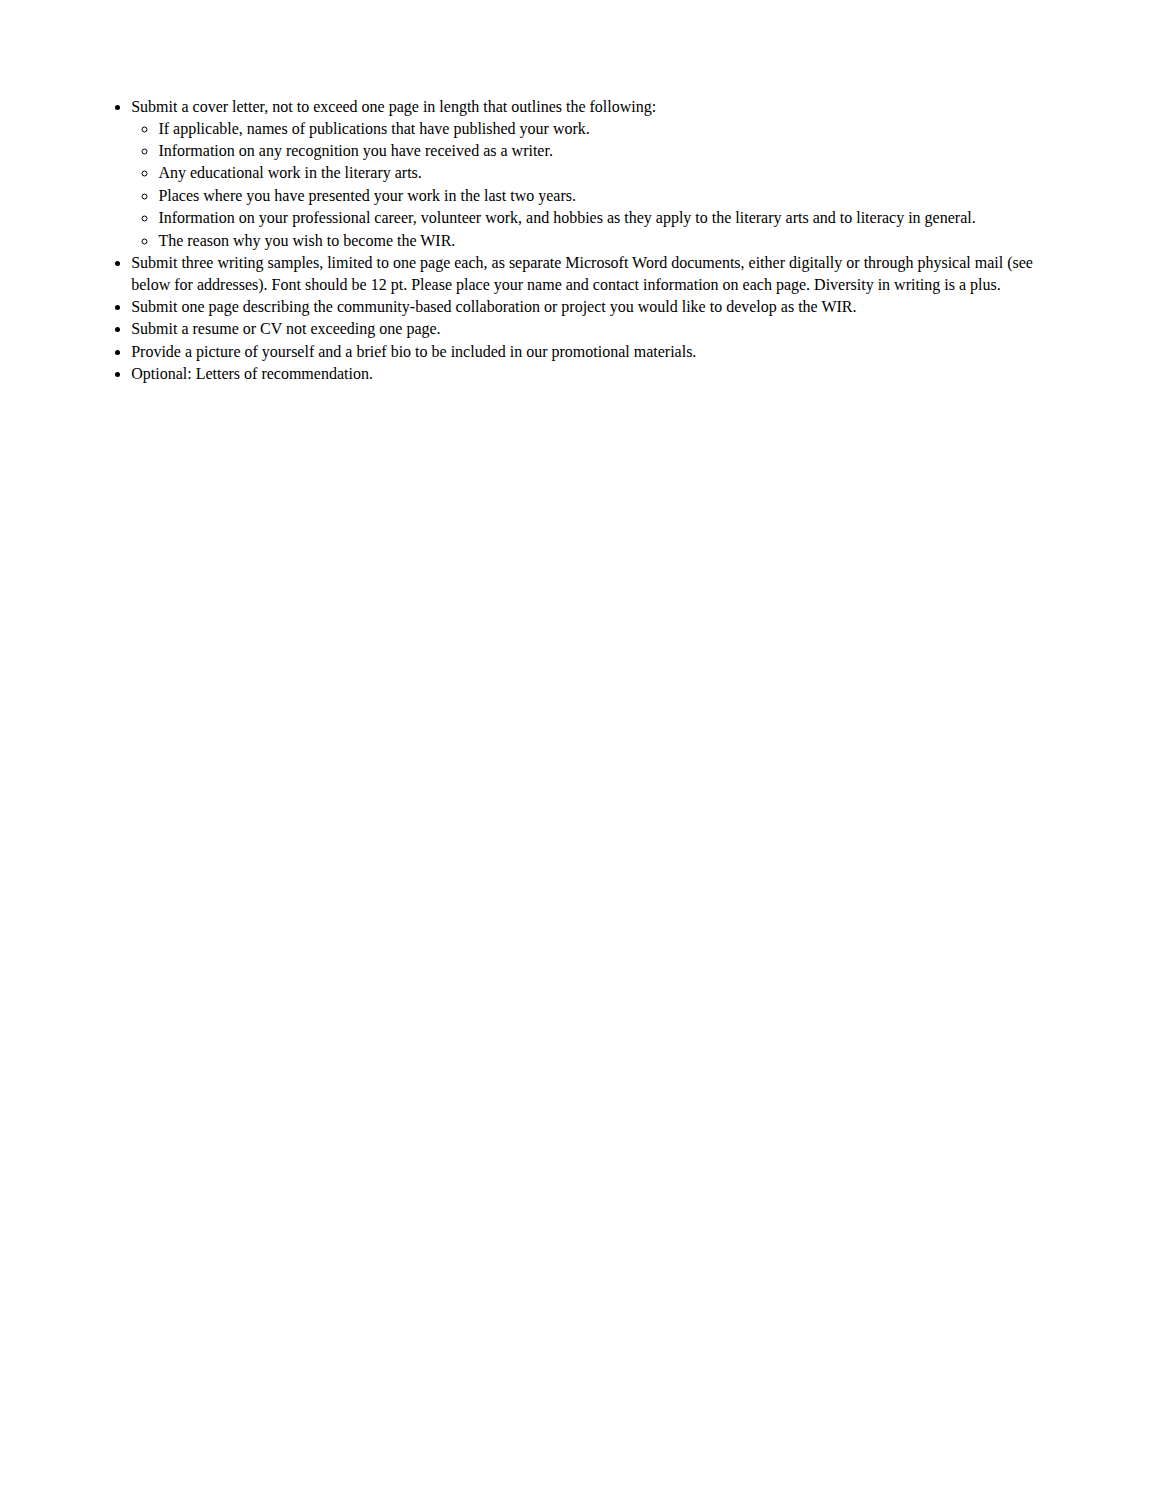Submit a cover letter, not to exceed one page in length that outlines the following:
If applicable, names of publications that have published your work.
Information on any recognition you have received as a writer.
Any educational work in the literary arts.
Places where you have presented your work in the last two years.
Information on your professional career, volunteer work, and hobbies as they apply to the literary arts and to literacy in general.
The reason why you wish to become the WIR.
Submit three writing samples, limited to one page each, as separate Microsoft Word documents, either digitally or through physical mail (see below for addresses). Font should be 12 pt. Please place your name and contact information on each page. Diversity in writing is a plus.
Submit one page describing the community-based collaboration or project you would like to develop as the WIR.
Submit a resume or CV not exceeding one page.
Provide a picture of yourself and a brief bio to be included in our promotional materials.
Optional: Letters of recommendation.